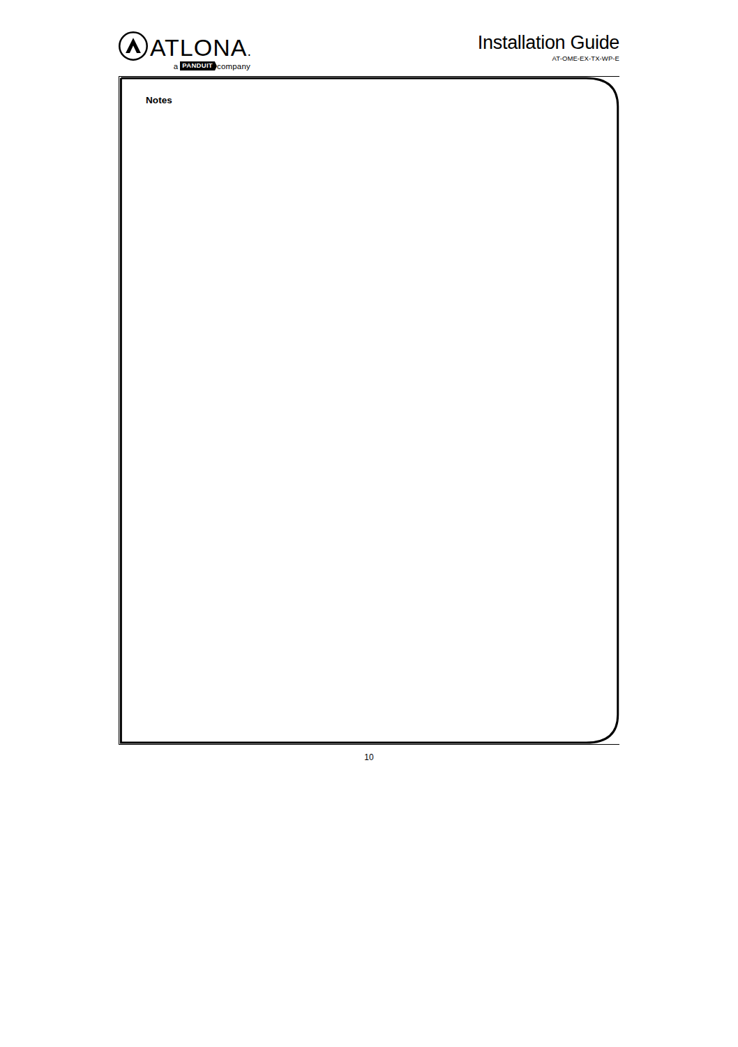ATLONA.
a PANDUIT company
Installation Guide
AT-OME-EX-TX-WP-E
Notes
10